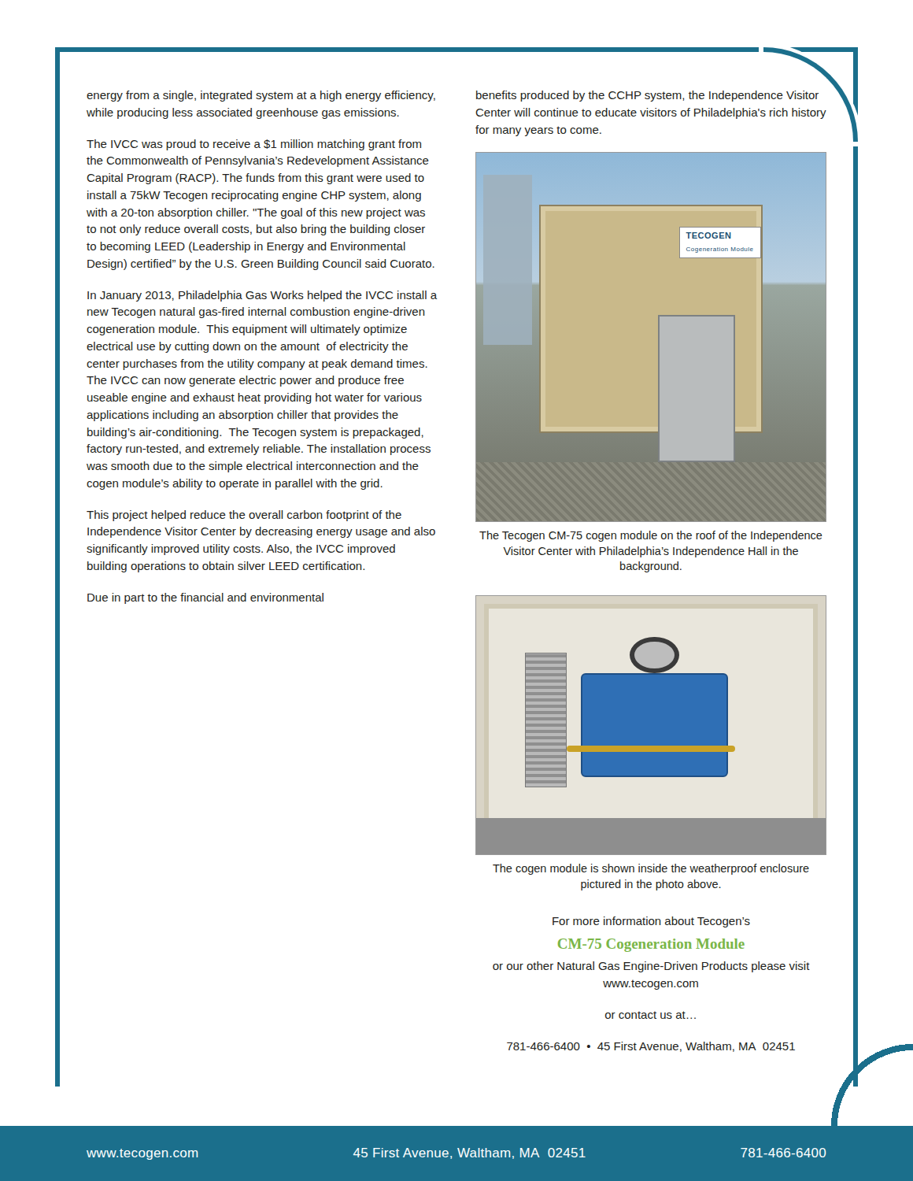energy from a single, integrated system at a high energy efficiency, while producing less associated greenhouse gas emissions.
The IVCC was proud to receive a $1 million matching grant from the Commonwealth of Pennsylvania’s Redevelopment Assistance Capital Program (RACP). The funds from this grant were used to install a 75kW Tecogen reciprocating engine CHP system, along with a 20-ton absorption chiller. "The goal of this new project was to not only reduce overall costs, but also bring the building closer to becoming LEED (Leadership in Energy and Environmental Design) certified” by the U.S. Green Building Council said Cuorato.
In January 2013, Philadelphia Gas Works helped the IVCC install a new Tecogen natural gas-fired internal combustion engine-driven cogeneration module. This equipment will ultimately optimize electrical use by cutting down on the amount of electricity the center purchases from the utility company at peak demand times. The IVCC can now generate electric power and produce free useable engine and exhaust heat providing hot water for various applications including an absorption chiller that provides the building’s air-conditioning. The Tecogen system is prepackaged, factory run-tested, and extremely reliable. The installation process was smooth due to the simple electrical interconnection and the cogen module’s ability to operate in parallel with the grid.
This project helped reduce the overall carbon footprint of the Independence Visitor Center by decreasing energy usage and also significantly improved utility costs. Also, the IVCC improved building operations to obtain silver LEED certification.
Due in part to the financial and environmental
benefits produced by the CCHP system, the Independence Visitor Center will continue to educate visitors of Philadelphia's rich history for many years to come.
TECOGEN
Cogeneration Module
The Tecogen CM-75 cogen module on the roof of the Independence Visitor Center with Philadelphia’s Independence Hall in the background.
The cogen module is shown inside the weatherproof enclosure pictured in the photo above.
For more information about Tecogen’s
CM-75 Cogeneration Module
or our other Natural Gas Engine-Driven Products please visit
www.tecogen.com
or contact us at…
781-466-6400 • 45 First Avenue, Waltham, MA 02451
www.tecogen.com 45 First Avenue, Waltham, MA 02451 781-466-6400